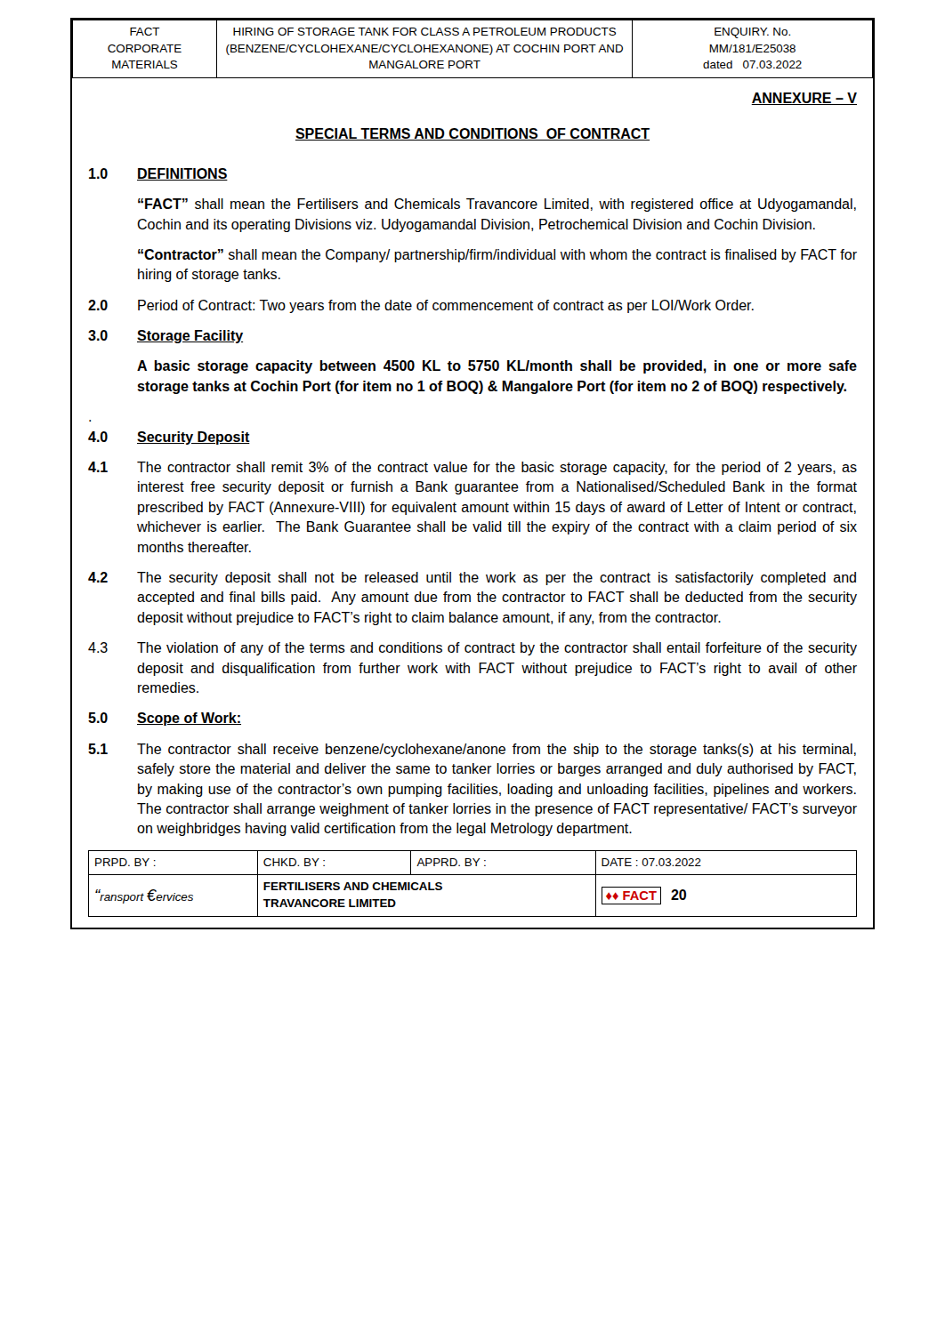| FACT CORPORATE MATERIALS | HIRING OF STORAGE TANK FOR CLASS A PETROLEUM PRODUCTS (BENZENE/CYCLOHEXANE/CYCLOHEXANONE) AT COCHIN PORT AND MANGALORE PORT | ENQUIRY. No. MM/181/E25038 dated 07.03.2022 |
ANNEXURE – V
SPECIAL TERMS AND CONDITIONS OF CONTRACT
1.0
DEFINITIONS
“FACT” shall mean the Fertilisers and Chemicals Travancore Limited, with registered office at Udyogamandal, Cochin and its operating Divisions viz. Udyogamandal Division, Petrochemical Division and Cochin Division.
“Contractor” shall mean the Company/ partnership/firm/individual with whom the contract is finalised by FACT for hiring of storage tanks.
2.0
Period of Contract: Two years from the date of commencement of contract as per LOI/Work Order.
3.0
Storage Facility
A basic storage capacity between 4500 KL to 5750 KL/month shall be provided, in one or more safe storage tanks at Cochin Port (for item no 1 of BOQ) & Mangalore Port (for item no 2 of BOQ) respectively.
.
4.0
Security Deposit
4.1
The contractor shall remit 3% of the contract value for the basic storage capacity, for the period of 2 years, as interest free security deposit or furnish a Bank guarantee from a Nationalised/Scheduled Bank in the format prescribed by FACT (Annexure-VIII) for equivalent amount within 15 days of award of Letter of Intent or contract, whichever is earlier. The Bank Guarantee shall be valid till the expiry of the contract with a claim period of six months thereafter.
4.2
The security deposit shall not be released until the work as per the contract is satisfactorily completed and accepted and final bills paid. Any amount due from the contractor to FACT shall be deducted from the security deposit without prejudice to FACT’s right to claim balance amount, if any, from the contractor.
4.3
The violation of any of the terms and conditions of contract by the contractor shall entail forfeiture of the security deposit and disqualification from further work with FACT without prejudice to FACT’s right to avail of other remedies.
5.0
Scope of Work:
5.1
The contractor shall receive benzene/cyclohexane/anone from the ship to the storage tanks(s) at his terminal, safely store the material and deliver the same to tanker lorries or barges arranged and duly authorised by FACT, by making use of the contractor’s own pumping facilities, loading and unloading facilities, pipelines and workers. The contractor shall arrange weighment of tanker lorries in the presence of FACT representative/ FACT’s surveyor on weighbridges having valid certification from the legal Metrology department.
| PRPD. BY : | CHKD. BY : | APPRD. BY : | DATE : 07.03.2022 |
| “ ransport € ervices | FERTILISERS AND CHEMICALS TRAVANCORE LIMITED | ♦♦ FACT 20 |